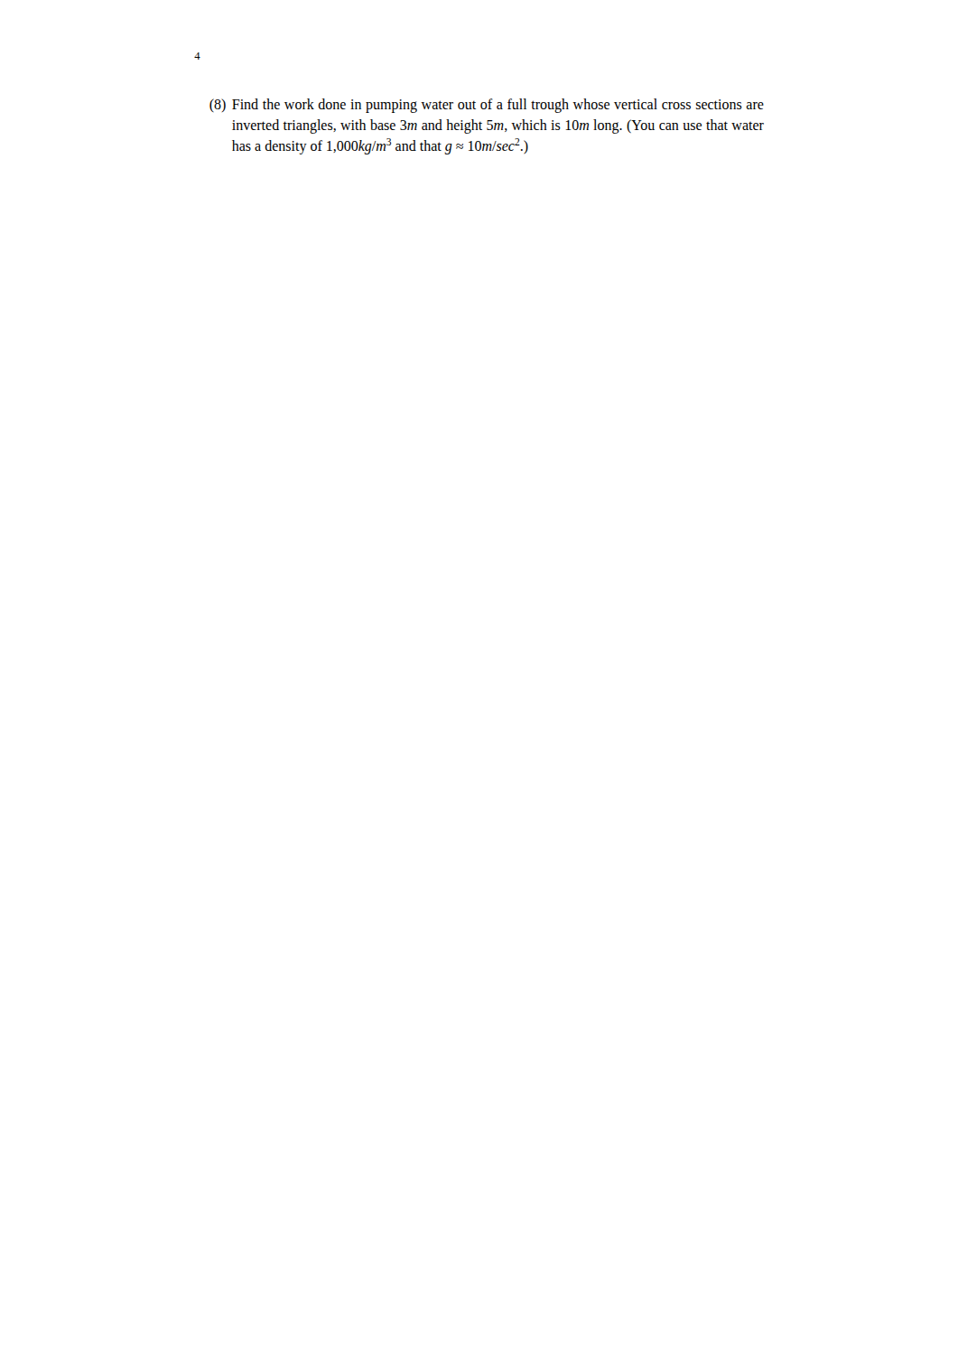4
(8)
Find the work done in pumping water out of a full trough whose vertical cross sections are inverted triangles, with base 3m and height 5m, which is 10m long. (You can use that water has a density of 1,000kg/m3 and that g ≈ 10m/sec2.)